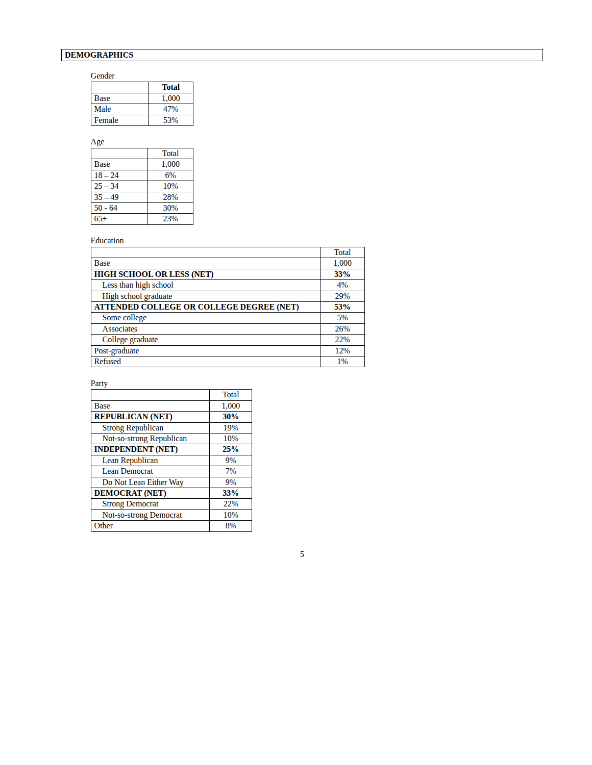DEMOGRAPHICS
Gender
| | Total |
| Base | 1,000 |
| Male | 47% |
| Female | 53% |
Age
| | Total |
| Base | 1,000 |
| 18 – 24 | 6% |
| 25 – 34 | 10% |
| 35 – 49 | 28% |
| 50 - 64 | 30% |
| 65+ | 23% |
Education
| | Total |
| Base | 1,000 |
| HIGH SCHOOL OR LESS (NET) | 33% |
| Less than high school | 4% |
| High school graduate | 29% |
| ATTENDED COLLEGE OR COLLEGE DEGREE (NET) | 53% |
| Some college | 5% |
| Associates | 26% |
| College graduate | 22% |
| Post-graduate | 12% |
| Refused | 1% |
Party
| | Total |
| Base | 1,000 |
| REPUBLICAN (NET) | 30% |
| Strong Republican | 19% |
| Not-so-strong Republican | 10% |
| INDEPENDENT (NET) | 25% |
| Lean Republican | 9% |
| Lean Democrat | 7% |
| Do Not Lean Either Way | 9% |
| DEMOCRAT (NET) | 33% |
| Strong Democrat | 22% |
| Not-so-strong Democrat | 10% |
| Other | 8% |
5